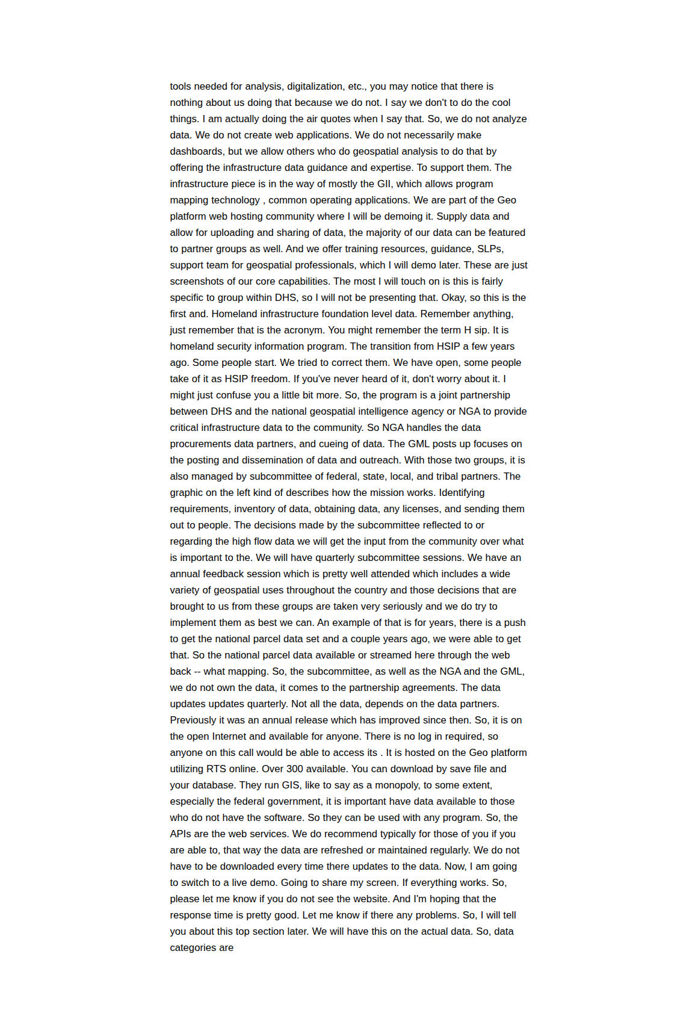tools needed for analysis, digitalization, etc., you may notice that there is nothing about us doing that because we do not. I say we don't to do the cool things. I am actually doing the air quotes when I say that. So, we do not analyze data. We do not create web applications. We do not necessarily make dashboards, but we allow others who do geospatial analysis to do that by offering the infrastructure data guidance and expertise. To support them. The infrastructure piece is in the way of mostly the GII, which allows program mapping technology , common operating applications. We are part of the Geo platform web hosting community where I will be demoing it. Supply data and allow for uploading and sharing of data, the majority of our data can be featured to partner groups as well. And we offer training resources, guidance, SLPs, support team for geospatial professionals, which I will demo later. These are just screenshots of our core capabilities. The most I will touch on is this is fairly specific to group within DHS, so I will not be presenting that. Okay, so this is the first and. Homeland infrastructure foundation level data. Remember anything, just remember that is the acronym. You might remember the term H sip. It is homeland security information program. The transition from HSIP a few years ago. Some people start. We tried to correct them. We have open, some people take of it as HSIP freedom. If you've never heard of it, don't worry about it. I might just confuse you a little bit more. So, the program is a joint partnership between DHS and the national geospatial intelligence agency or NGA to provide critical infrastructure data to the community. So NGA handles the data procurements data partners, and cueing of data. The GML posts up focuses on the posting and dissemination of data and outreach. With those two groups, it is also managed by subcommittee of federal, state, local, and tribal partners. The graphic on the left kind of describes how the mission works. Identifying requirements, inventory of data, obtaining data, any licenses, and sending them out to people. The decisions made by the subcommittee reflected to or regarding the high flow data we will get the input from the community over what is important to the. We will have quarterly subcommittee sessions. We have an annual feedback session which is pretty well attended which includes a wide variety of geospatial uses throughout the country and those decisions that are brought to us from these groups are taken very seriously and we do try to implement them as best we can. An example of that is for years, there is a push to get the national parcel data set and a couple years ago, we were able to get that. So the national parcel data available or streamed here through the web back -- what mapping. So, the subcommittee, as well as the NGA and the GML, we do not own the data, it comes to the partnership agreements. The data updates updates quarterly. Not all the data, depends on the data partners. Previously it was an annual release which has improved since then. So, it is on the open Internet and available for anyone. There is no log in required, so anyone on this call would be able to access its . It is hosted on the Geo platform utilizing RTS online. Over 300 available. You can download by save file and your database. They run GIS, like to say as a monopoly, to some extent, especially the federal government, it is important have data available to those who do not have the software. So they can be used with any program. So, the APIs are the web services. We do recommend typically for those of you if you are able to, that way the data are refreshed or maintained regularly. We do not have to be downloaded every time there updates to the data. Now, I am going to switch to a live demo. Going to share my screen. If everything works. So, please let me know if you do not see the website. And I'm hoping that the response time is pretty good. Let me know if there any problems. So, I will tell you about this top section later. We will have this on the actual data. So, data categories are